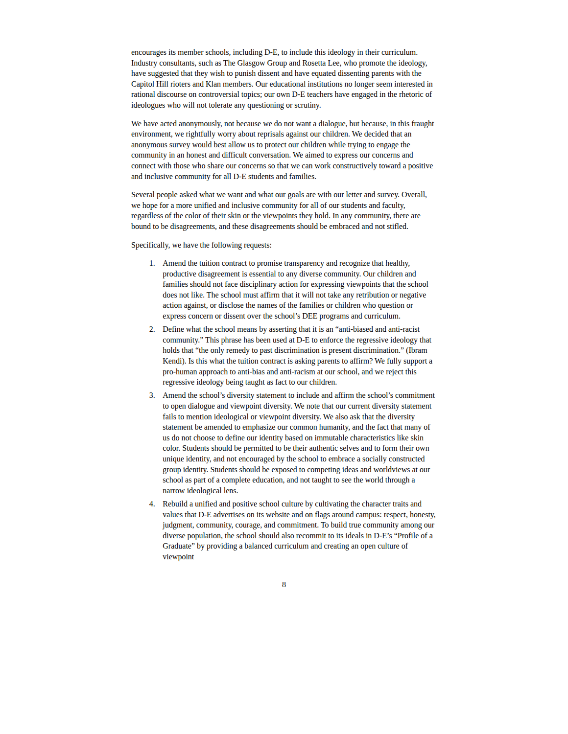encourages its member schools, including D-E, to include this ideology in their curriculum. Industry consultants, such as The Glasgow Group and Rosetta Lee, who promote the ideology, have suggested that they wish to punish dissent and have equated dissenting parents with the Capitol Hill rioters and Klan members. Our educational institutions no longer seem interested in rational discourse on controversial topics; our own D-E teachers have engaged in the rhetoric of ideologues who will not tolerate any questioning or scrutiny.
We have acted anonymously, not because we do not want a dialogue, but because, in this fraught environment, we rightfully worry about reprisals against our children. We decided that an anonymous survey would best allow us to protect our children while trying to engage the community in an honest and difficult conversation. We aimed to express our concerns and connect with those who share our concerns so that we can work constructively toward a positive and inclusive community for all D-E students and families.
Several people asked what we want and what our goals are with our letter and survey. Overall, we hope for a more unified and inclusive community for all of our students and faculty, regardless of the color of their skin or the viewpoints they hold. In any community, there are bound to be disagreements, and these disagreements should be embraced and not stifled.
Specifically, we have the following requests:
Amend the tuition contract to promise transparency and recognize that healthy, productive disagreement is essential to any diverse community. Our children and families should not face disciplinary action for expressing viewpoints that the school does not like. The school must affirm that it will not take any retribution or negative action against, or disclose the names of the families or children who question or express concern or dissent over the school’s DEE programs and curriculum.
Define what the school means by asserting that it is an “anti-biased and anti-racist community.” This phrase has been used at D-E to enforce the regressive ideology that holds that “the only remedy to past discrimination is present discrimination.” (Ibram Kendi). Is this what the tuition contract is asking parents to affirm? We fully support a pro-human approach to anti-bias and anti-racism at our school, and we reject this regressive ideology being taught as fact to our children.
Amend the school’s diversity statement to include and affirm the school’s commitment to open dialogue and viewpoint diversity. We note that our current diversity statement fails to mention ideological or viewpoint diversity. We also ask that the diversity statement be amended to emphasize our common humanity, and the fact that many of us do not choose to define our identity based on immutable characteristics like skin color. Students should be permitted to be their authentic selves and to form their own unique identity, and not encouraged by the school to embrace a socially constructed group identity. Students should be exposed to competing ideas and worldviews at our school as part of a complete education, and not taught to see the world through a narrow ideological lens.
Rebuild a unified and positive school culture by cultivating the character traits and values that D-E advertises on its website and on flags around campus: respect, honesty, judgment, community, courage, and commitment. To build true community among our diverse population, the school should also recommit to its ideals in D-E’s “Profile of a Graduate” by providing a balanced curriculum and creating an open culture of viewpoint
8